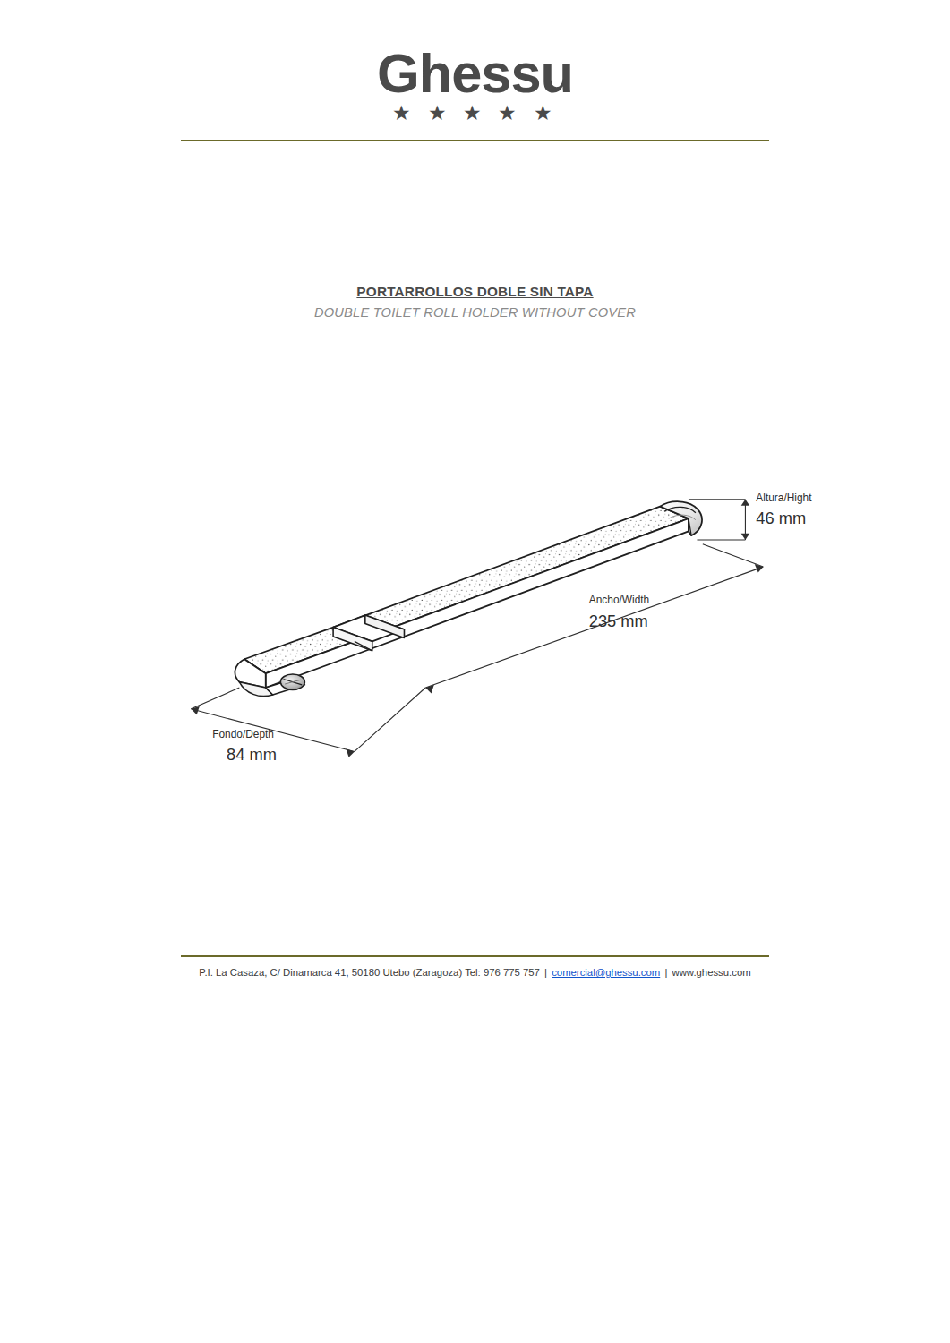Ghessu
★ ★ ★ ★ ★
PORTARROLLOS DOBLE SIN TAPA
DOUBLE TOILET ROLL HOLDER WITHOUT COVER
Altura/Hight 46 mm Ancho/Width 235 mm Fondo/Depth 84 mm
P.I. La Casaza, C/ Dinamarca 41, 50180 Utebo (Zaragoza) Tel: 976 775 757 | comercial@ghessu.com | www.ghessu.com